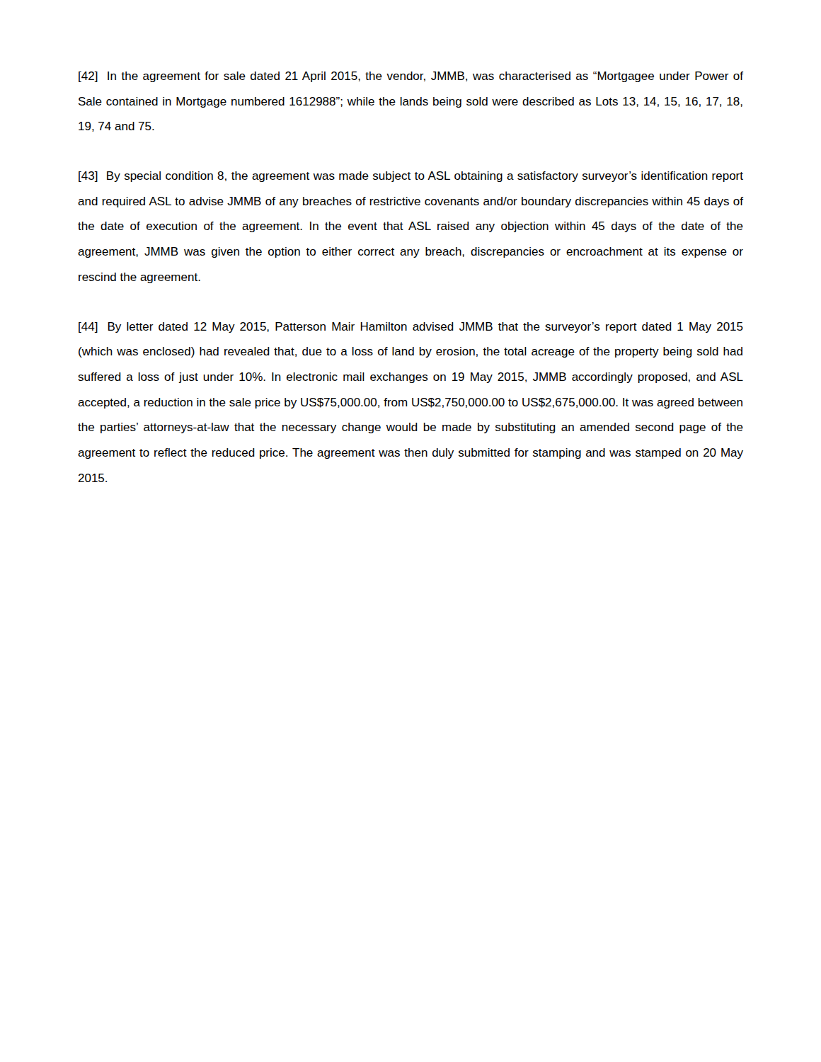[42] In the agreement for sale dated 21 April 2015, the vendor, JMMB, was characterised as “Mortgagee under Power of Sale contained in Mortgage numbered 1612988”; while the lands being sold were described as Lots 13, 14, 15, 16, 17, 18, 19, 74 and 75.
[43] By special condition 8, the agreement was made subject to ASL obtaining a satisfactory surveyor’s identification report and required ASL to advise JMMB of any breaches of restrictive covenants and/or boundary discrepancies within 45 days of the date of execution of the agreement. In the event that ASL raised any objection within 45 days of the date of the agreement, JMMB was given the option to either correct any breach, discrepancies or encroachment at its expense or rescind the agreement.
[44] By letter dated 12 May 2015, Patterson Mair Hamilton advised JMMB that the surveyor’s report dated 1 May 2015 (which was enclosed) had revealed that, due to a loss of land by erosion, the total acreage of the property being sold had suffered a loss of just under 10%. In electronic mail exchanges on 19 May 2015, JMMB accordingly proposed, and ASL accepted, a reduction in the sale price by US$75,000.00, from US$2,750,000.00 to US$2,675,000.00. It was agreed between the parties’ attorneys-at-law that the necessary change would be made by substituting an amended second page of the agreement to reflect the reduced price. The agreement was then duly submitted for stamping and was stamped on 20 May 2015.